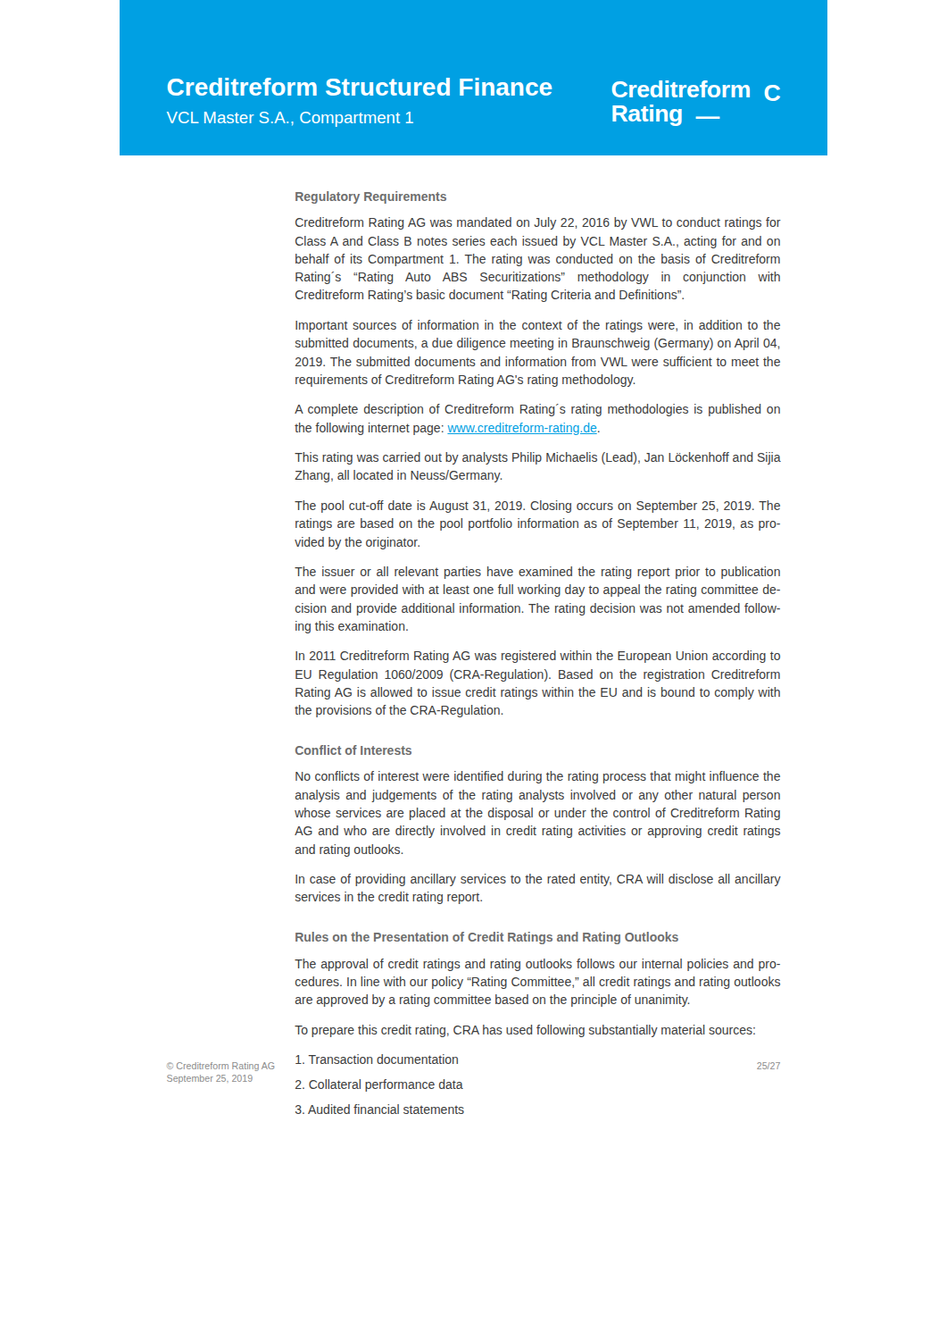Creditreform Structured Finance
VCL Master S.A., Compartment 1
Creditreform C
Rating —
Regulatory Requirements
Creditreform Rating AG was mandated on July 22, 2016 by VWL to conduct ratings for Class A and Class B notes series each issued by VCL Master S.A., acting for and on behalf of its Compartment 1. The rating was conducted on the basis of Creditreform Rating´s “Rating Auto ABS Securitizations” methodology in conjunction with Creditreform Rating’s basic document “Rating Criteria and Definitions”.
Important sources of information in the context of the ratings were, in addition to the submitted documents, a due diligence meeting in Braunschweig (Germany) on April 04, 2019. The submitted documents and information from VWL were sufficient to meet the requirements of Creditreform Rating AG's rating methodology.
A complete description of Creditreform Rating´s rating methodologies is published on the following internet page: www.creditreform-rating.de.
This rating was carried out by analysts Philip Michaelis (Lead), Jan Löckenhoff and Sijia Zhang, all located in Neuss/Germany.
The pool cut-off date is August 31, 2019. Closing occurs on September 25, 2019. The ratings are based on the pool portfolio information as of September 11, 2019, as provided by the originator.
The issuer or all relevant parties have examined the rating report prior to publication and were provided with at least one full working day to appeal the rating committee decision and provide additional information. The rating decision was not amended following this examination.
In 2011 Creditreform Rating AG was registered within the European Union according to EU Regulation 1060/2009 (CRA-Regulation). Based on the registration Creditreform Rating AG is allowed to issue credit ratings within the EU and is bound to comply with the provisions of the CRA-Regulation.
Conflict of Interests
No conflicts of interest were identified during the rating process that might influence the analysis and judgements of the rating analysts involved or any other natural person whose services are placed at the disposal or under the control of Creditreform Rating AG and who are directly involved in credit rating activities or approving credit ratings and rating outlooks.
In case of providing ancillary services to the rated entity, CRA will disclose all ancillary services in the credit rating report.
Rules on the Presentation of Credit Ratings and Rating Outlooks
The approval of credit ratings and rating outlooks follows our internal policies and procedures. In line with our policy “Rating Committee,” all credit ratings and rating outlooks are approved by a rating committee based on the principle of unanimity.
To prepare this credit rating, CRA has used following substantially material sources:
1. Transaction documentation
2. Collateral performance data
3. Audited financial statements
© Creditreform Rating AG
September 25, 2019
25/27